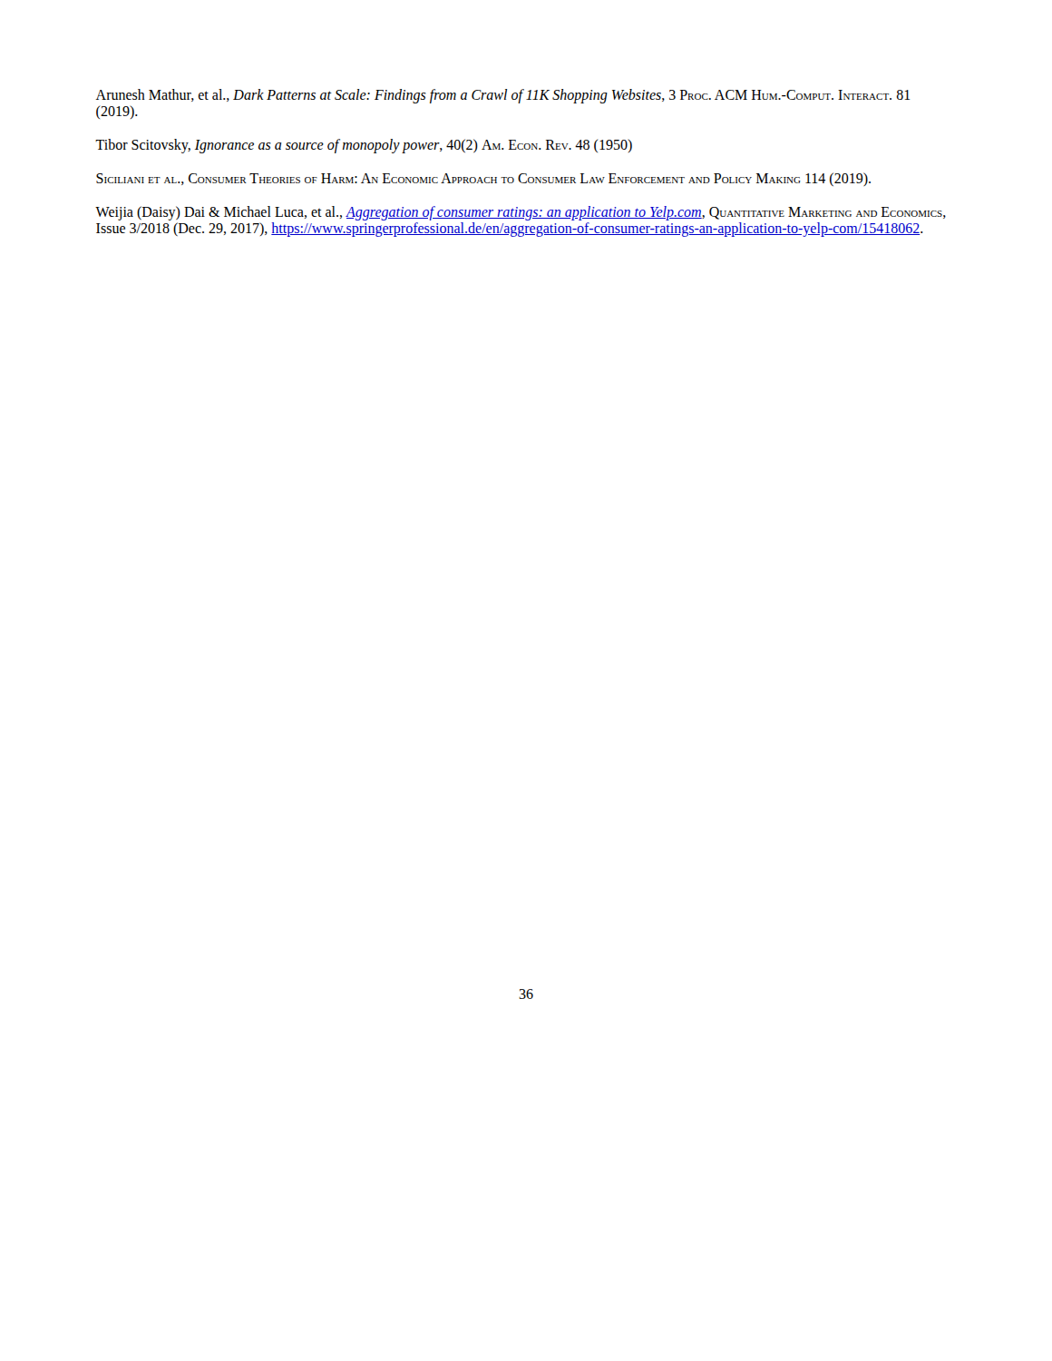Arunesh Mathur, et al., Dark Patterns at Scale: Findings from a Crawl of 11K Shopping Websites, 3 Proc. ACM Hum.-Comput. Interact. 81 (2019).
Tibor Scitovsky, Ignorance as a source of monopoly power, 40(2) Am. Econ. Rev. 48 (1950)
Siciliani et al., Consumer Theories of Harm: An Economic Approach to Consumer Law Enforcement and Policy Making 114 (2019).
Weijia (Daisy) Dai & Michael Luca, et al., Aggregation of consumer ratings: an application to Yelp.com, Quantitative Marketing and Economics, Issue 3/2018 (Dec. 29, 2017), https://www.springerprofessional.de/en/aggregation-of-consumer-ratings-an-application-to-yelp-com/15418062.
36